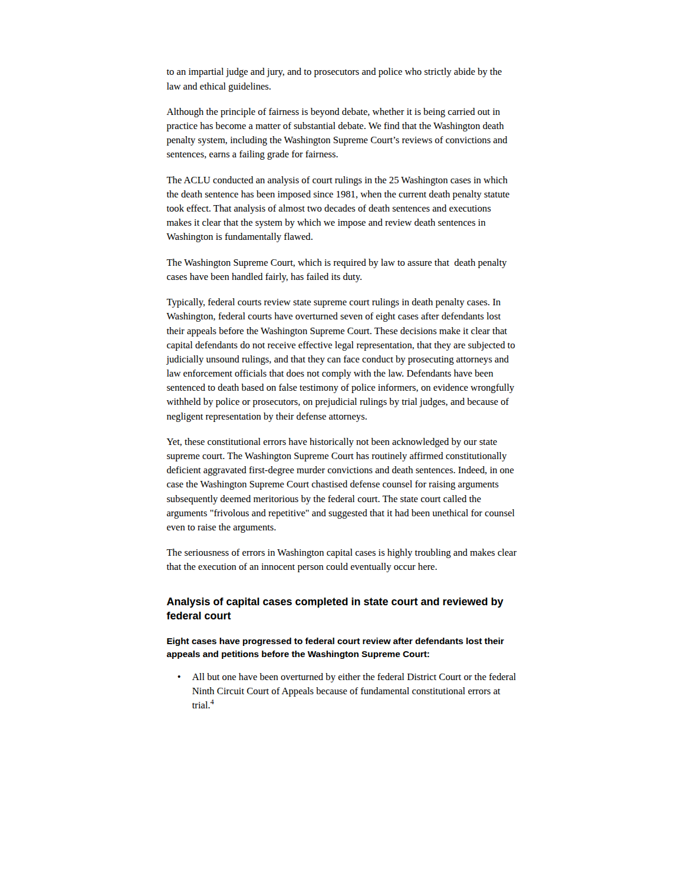to an impartial judge and jury, and to prosecutors and police who strictly abide by the law and ethical guidelines.
Although the principle of fairness is beyond debate, whether it is being carried out in practice has become a matter of substantial debate. We find that the Washington death penalty system, including the Washington Supreme Court’s reviews of convictions and sentences, earns a failing grade for fairness.
The ACLU conducted an analysis of court rulings in the 25 Washington cases in which the death sentence has been imposed since 1981, when the current death penalty statute took effect. That analysis of almost two decades of death sentences and executions makes it clear that the system by which we impose and review death sentences in Washington is fundamentally flawed.
The Washington Supreme Court, which is required by law to assure that death penalty cases have been handled fairly, has failed its duty.
Typically, federal courts review state supreme court rulings in death penalty cases. In Washington, federal courts have overturned seven of eight cases after defendants lost their appeals before the Washington Supreme Court. These decisions make it clear that capital defendants do not receive effective legal representation, that they are subjected to judicially unsound rulings, and that they can face conduct by prosecuting attorneys and law enforcement officials that does not comply with the law. Defendants have been sentenced to death based on false testimony of police informers, on evidence wrongfully withheld by police or prosecutors, on prejudicial rulings by trial judges, and because of negligent representation by their defense attorneys.
Yet, these constitutional errors have historically not been acknowledged by our state supreme court. The Washington Supreme Court has routinely affirmed constitutionally deficient aggravated first-degree murder convictions and death sentences. Indeed, in one case the Washington Supreme Court chastised defense counsel for raising arguments subsequently deemed meritorious by the federal court. The state court called the arguments "frivolous and repetitive" and suggested that it had been unethical for counsel even to raise the arguments.
The seriousness of errors in Washington capital cases is highly troubling and makes clear that the execution of an innocent person could eventually occur here.
Analysis of capital cases completed in state court and reviewed by federal court
Eight cases have progressed to federal court review after defendants lost their appeals and petitions before the Washington Supreme Court:
All but one have been overturned by either the federal District Court or the federal Ninth Circuit Court of Appeals because of fundamental constitutional errors at trial.4